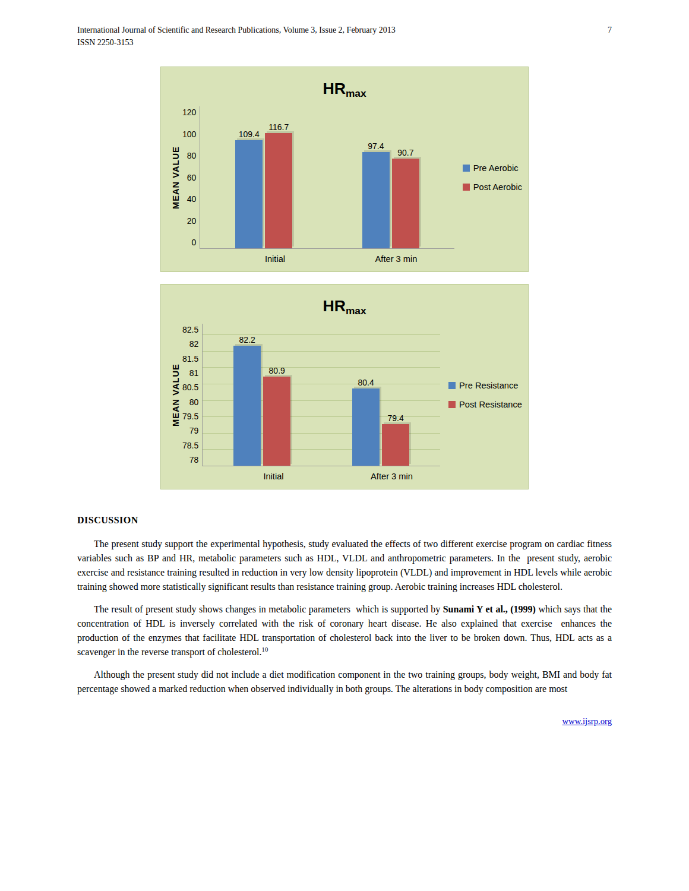International Journal of Scientific and Research Publications, Volume 3, Issue 2, February 2013 ISSN 2250-3153 7
HRmax
MEAN VALUE
120 100 80 60 40 20 0
109.4
116.7
97.4
90.7
Pre Aerobic
Post Aerobic
Initial After 3 min
HRmax
MEAN VALUE
82.5 82 81.5 81 80.5 80 79.5 79 78.5 78
82.2
80.9
80.4
79.4
Pre Resistance
Post Resistance
Initial After 3 min
DISCUSSION
The present study support the experimental hypothesis, study evaluated the effects of two different exercise program on cardiac fitness variables such as BP and HR, metabolic parameters such as HDL, VLDL and anthropometric parameters. In the present study, aerobic exercise and resistance training resulted in reduction in very low density lipoprotein (VLDL) and improvement in HDL levels while aerobic training showed more statistically significant results than resistance training group. Aerobic training increases HDL cholesterol.
The result of present study shows changes in metabolic parameters which is supported by Sunami Y et al., (1999) which says that the concentration of HDL is inversely correlated with the risk of coronary heart disease. He also explained that exercise enhances the production of the enzymes that facilitate HDL transportation of cholesterol back into the liver to be broken down. Thus, HDL acts as a scavenger in the reverse transport of cholesterol.10
Although the present study did not include a diet modification component in the two training groups, body weight, BMI and body fat percentage showed a marked reduction when observed individually in both groups. The alterations in body composition are most
www.ijsrp.org